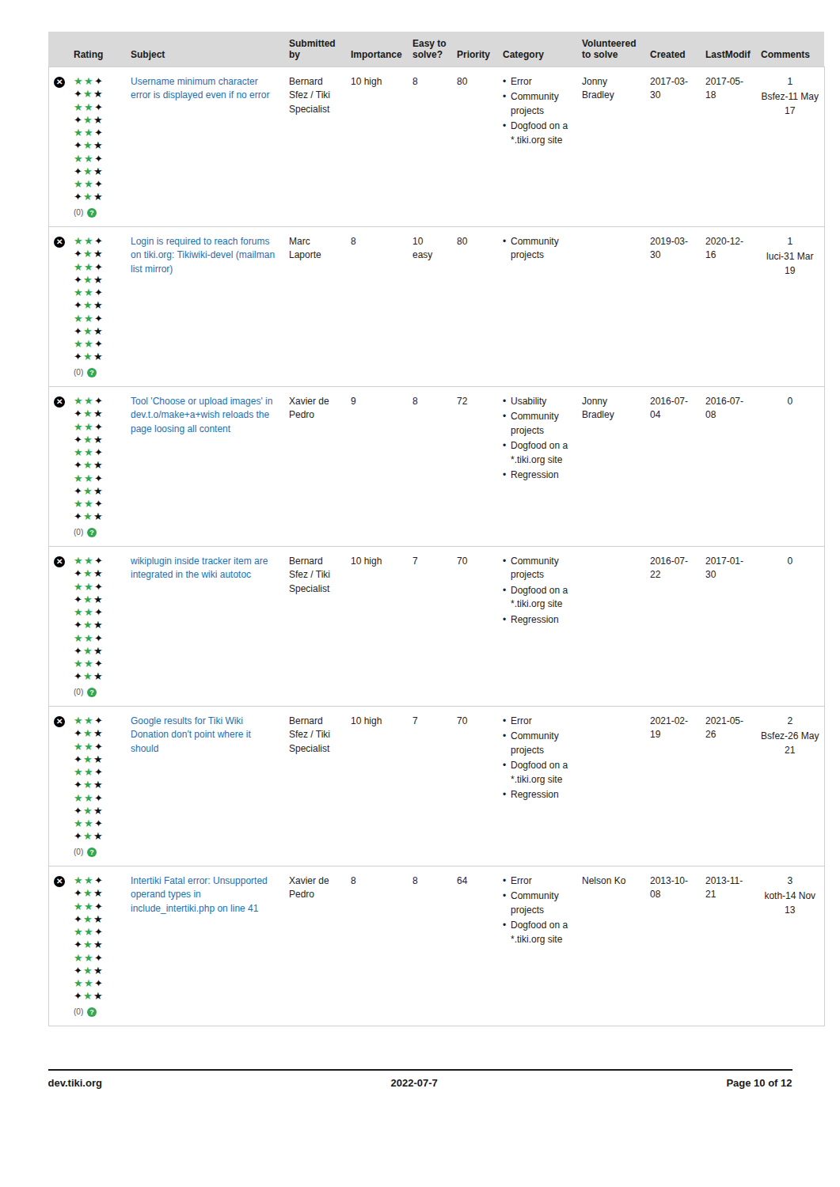| | Rating | Subject | Submitted by | Importance | Easy to solve? | Priority | Category | Volunteered to solve | Created | LastModif | Comments |
| --- | --- | --- | --- | --- | --- | --- | --- | --- | --- | --- | --- |
| ✕ | ★★ ✦ ✦ ★ ★ ★★ ✦ ✦ ★ ★ ★★ ✦ ✦ ★ ★ ★★ ✦ ✦ ★ ★ ★★ ✦ ✦ ★ ★ (0) ? | Username minimum character error is displayed even if no error | Bernard Sfez / Tiki Specialist | 10 high | 8 | 80 | Error Community projects Dogfood on a *.tiki.org site | Jonny Bradley | 2017-03-30 | 2017-05-18 | 1 Bsfez-11 May 17 |
| ✕ | ★★ ✦ ✦ ★ ★ ★★ ✦ ✦ ★ ★ ★★ ✦ ✦ ★ ★ ★★ ✦ ✦ ★ ★ ★★ ✦ ✦ ★ ★ (0) ? | Login is required to reach forums on tiki.org: Tikiwiki-devel (mailman list mirror) | Marc Laporte | 8 | 10 easy | 80 | Community projects | | 2019-03-30 | 2020-12-16 | 1 luci-31 Mar 19 |
| ✕ | ★★ ✦ ✦ ★ ★ ★★ ✦ ✦ ★ ★ ★★ ✦ ✦ ★ ★ ★★ ✦ ✦ ★ ★ ★★ ✦ ✦ ★ ★ (0) ? | Tool 'Choose or upload images' in dev.t.o/make+a+wish reloads the page loosing all content | Xavier de Pedro | 9 | 8 | 72 | Usability Community projects Dogfood on a *.tiki.org site Regression | Jonny Bradley | 2016-07-04 | 2016-07-08 | 0 |
| ✕ | ★★ ✦ ✦ ★ ★ ★★ ✦ ✦ ★ ★ ★★ ✦ ✦ ★ ★ ★★ ✦ ✦ ★ ★ ★★ ✦ ✦ ★ ★ (0) ? | wikiplugin inside tracker item are integrated in the wiki autotoc | Bernard Sfez / Tiki Specialist | 10 high | 7 | 70 | Community projects Dogfood on a *.tiki.org site Regression | | 2016-07-22 | 2017-01-30 | 0 |
| ✕ | ★★ ✦ ✦ ★ ★ ★★ ✦ ✦ ★ ★ ★★ ✦ ✦ ★ ★ ★★ ✦ ✦ ★ ★ ★★ ✦ ✦ ★ ★ (0) ? | Google results for Tiki Wiki Donation don't point where it should | Bernard Sfez / Tiki Specialist | 10 high | 7 | 70 | Error Community projects Dogfood on a *.tiki.org site Regression | | 2021-02-19 | 2021-05-26 | 2 Bsfez-26 May 21 |
| ✕ | ★★ ✦ ✦ ★ ★ ★★ ✦ ✦ ★ ★ ★★ ✦ ✦ ★ ★ ★★ ✦ ✦ ★ ★ ★★ ✦ ✦ ★ ★ (0) ? | Intertiki Fatal error: Unsupported operand types in include_intertiki.php on line 41 | Xavier de Pedro | 8 | 8 | 64 | Error Community projects Dogfood on a *.tiki.org site | Nelson Ko | 2013-10-08 | 2013-11-21 | 3 koth-14 Nov 13 |
dev.tiki.org Page 10 of 12
2022-07-7